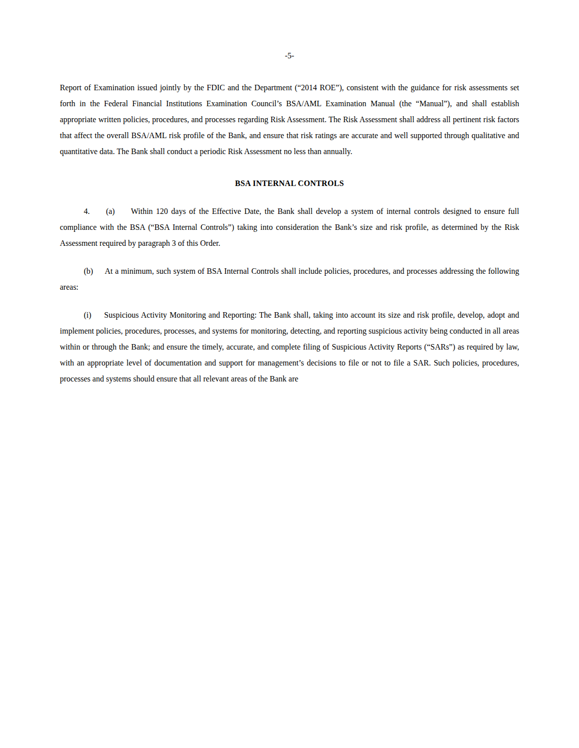-5-
Report of Examination issued jointly by the FDIC and the Department (“2014 ROE”), consistent with the guidance for risk assessments set forth in the Federal Financial Institutions Examination Council’s BSA/AML Examination Manual (the “Manual”), and shall establish appropriate written policies, procedures, and processes regarding Risk Assessment. The Risk Assessment shall address all pertinent risk factors that affect the overall BSA/AML risk profile of the Bank, and ensure that risk ratings are accurate and well supported through qualitative and quantitative data. The Bank shall conduct a periodic Risk Assessment no less than annually.
BSA INTERNAL CONTROLS
4. (a) Within 120 days of the Effective Date, the Bank shall develop a system of internal controls designed to ensure full compliance with the BSA (“BSA Internal Controls”) taking into consideration the Bank’s size and risk profile, as determined by the Risk Assessment required by paragraph 3 of this Order.
(b) At a minimum, such system of BSA Internal Controls shall include policies, procedures, and processes addressing the following areas:
(i) Suspicious Activity Monitoring and Reporting: The Bank shall, taking into account its size and risk profile, develop, adopt and implement policies, procedures, processes, and systems for monitoring, detecting, and reporting suspicious activity being conducted in all areas within or through the Bank; and ensure the timely, accurate, and complete filing of Suspicious Activity Reports (“SARs”) as required by law, with an appropriate level of documentation and support for management’s decisions to file or not to file a SAR. Such policies, procedures, processes and systems should ensure that all relevant areas of the Bank are